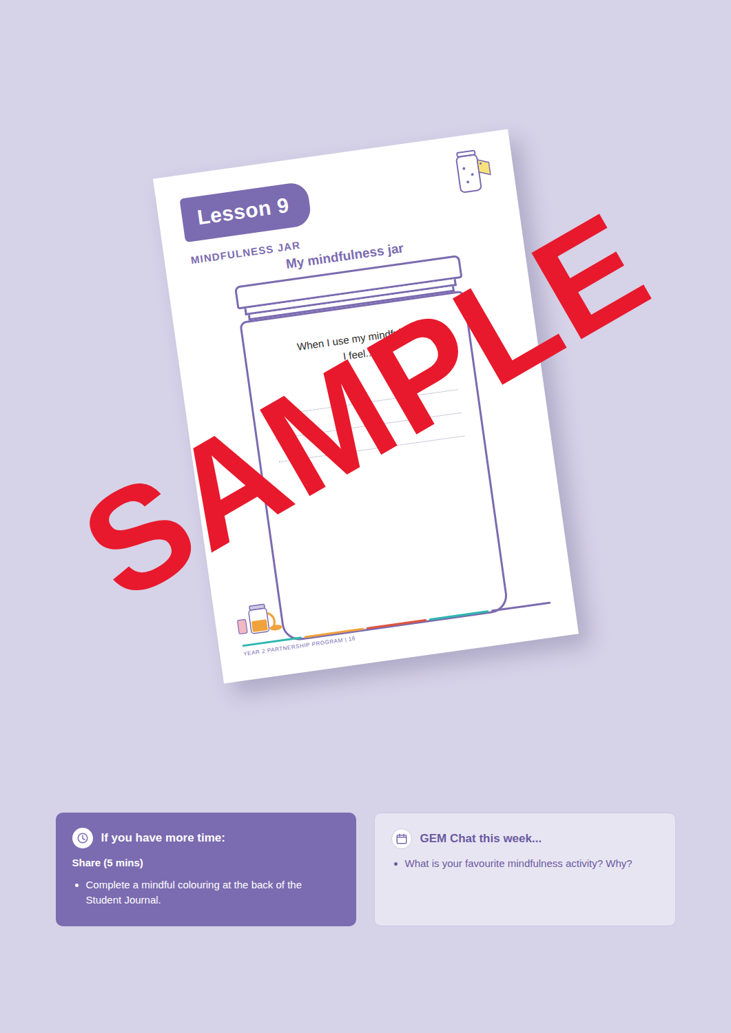Lesson 9
MINDFULNESS JAR
My mindfulness jar
When I use my mindful jar
I feel...
Year 2 Partnership Program | 16
SAMPLE
If you have more time:
Share (5 mins)
Complete a mindful colouring at the back of the Student Journal.
GEM Chat this week...
What is your favourite mindfulness activity? Why?